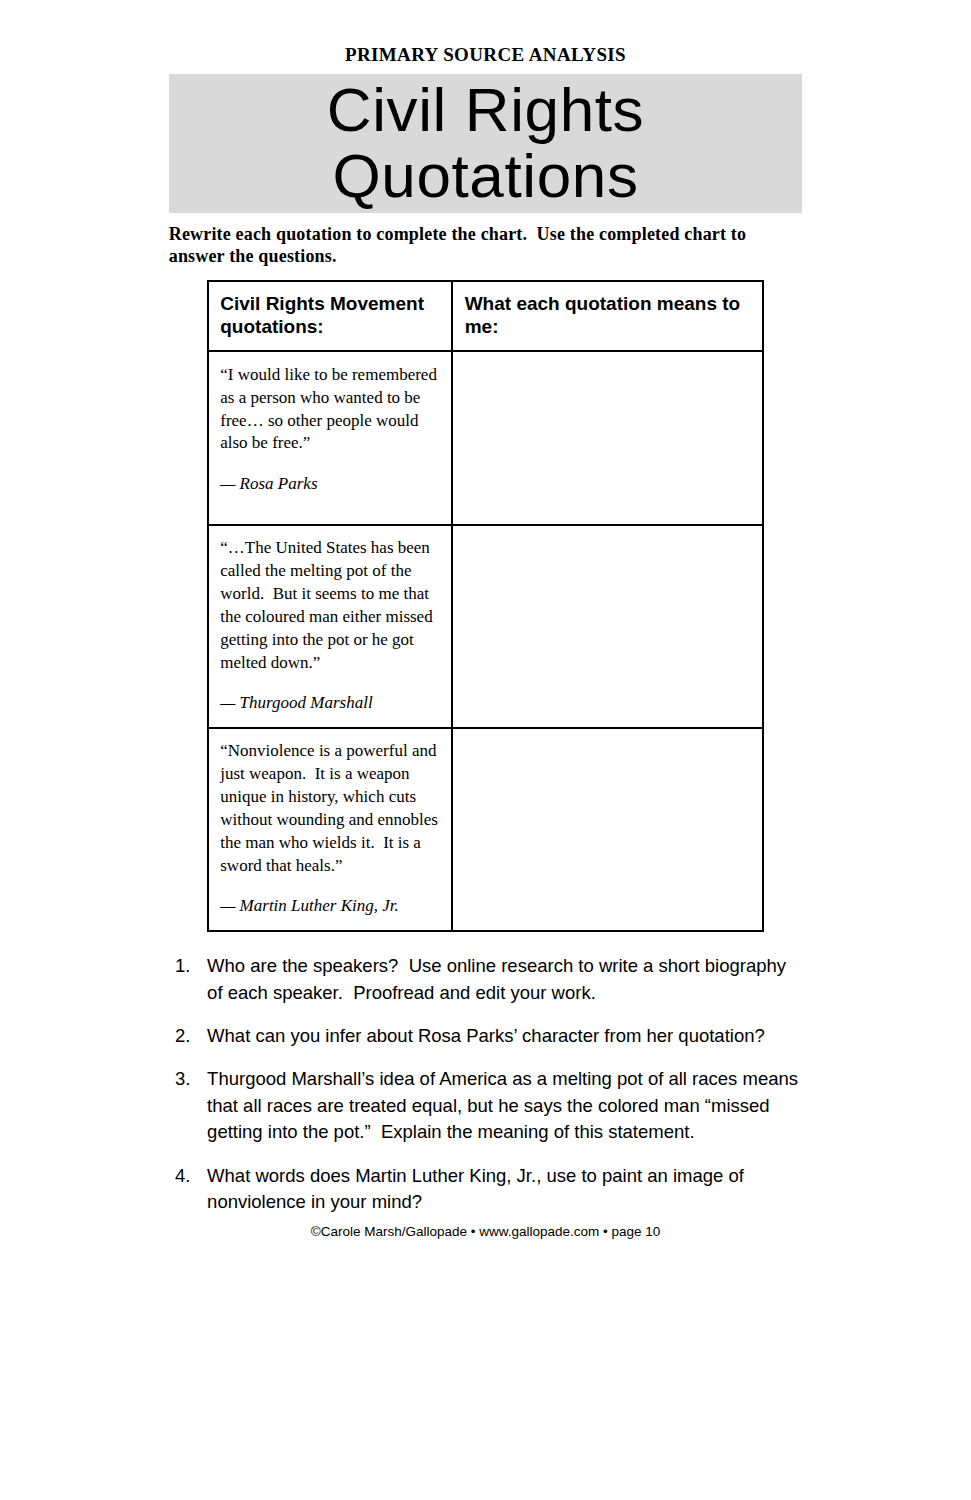PRIMARY SOURCE ANALYSIS
Civil Rights Quotations
Rewrite each quotation to complete the chart. Use the completed chart to answer the questions.
| Civil Rights Movement quotations: | What each quotation means to me: |
| --- | --- |
| “I would like to be remembered as a person who wanted to be free… so other people would also be free.” — Rosa Parks | |
| “…The United States has been called the melting pot of the world. But it seems to me that the coloured man either missed getting into the pot or he got melted down.” — Thurgood Marshall | |
| “Nonviolence is a powerful and just weapon. It is a weapon unique in history, which cuts without wounding and ennobles the man who wields it. It is a sword that heals.” — Martin Luther King, Jr. | |
Who are the speakers? Use online research to write a short biography of each speaker. Proofread and edit your work.
What can you infer about Rosa Parks’ character from her quotation?
Thurgood Marshall’s idea of America as a melting pot of all races means that all races are treated equal, but he says the colored man “missed getting into the pot.” Explain the meaning of this statement.
What words does Martin Luther King, Jr., use to paint an image of nonviolence in your mind?
©Carole Marsh/Gallopade • www.gallopade.com • page 10